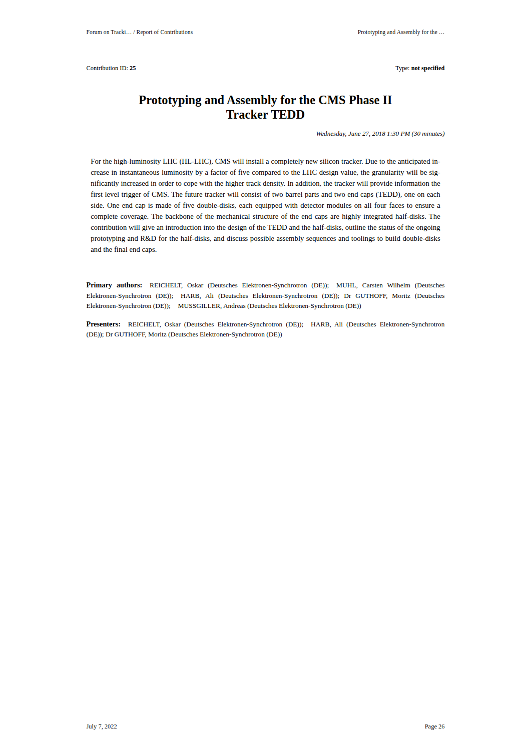Forum on Tracki… / Report of Contributions
Prototyping and Assembly for the …
Contribution ID: 25
Type: not specified
Prototyping and Assembly for the CMS Phase II
Tracker TEDD
Wednesday, June 27, 2018 1:30 PM (30 minutes)
For the high-luminosity LHC (HL-LHC), CMS will install a completely new silicon tracker. Due to the anticipated increase in instantaneous luminosity by a factor of five compared to the LHC design value, the granularity will be significantly increased in order to cope with the higher track density. In addition, the tracker will provide information the first level trigger of CMS. The future tracker will consist of two barrel parts and two end caps (TEDD), one on each side. One end cap is made of five double-disks, each equipped with detector modules on all four faces to ensure a complete coverage. The backbone of the mechanical structure of the end caps are highly integrated half-disks. The contribution will give an introduction into the design of the TEDD and the half-disks, outline the status of the ongoing prototyping and R&D for the half-disks, and discuss possible assembly sequences and toolings to build double-disks and the final end caps.
Primary authors: REICHELT, Oskar (Deutsches Elektronen-Synchrotron (DE)); MUHL, Carsten Wilhelm (Deutsches Elektronen-Synchrotron (DE)); HARB, Ali (Deutsches Elektronen-Synchrotron (DE)); Dr GUTHOFF, Moritz (Deutsches Elektronen-Synchrotron (DE)); MUSSGILLER, Andreas (Deutsches Elektronen-Synchrotron (DE))
Presenters: REICHELT, Oskar (Deutsches Elektronen-Synchrotron (DE)); HARB, Ali (Deutsches Elektronen-Synchrotron (DE)); Dr GUTHOFF, Moritz (Deutsches Elektronen-Synchrotron (DE))
July 7, 2022
Page 26